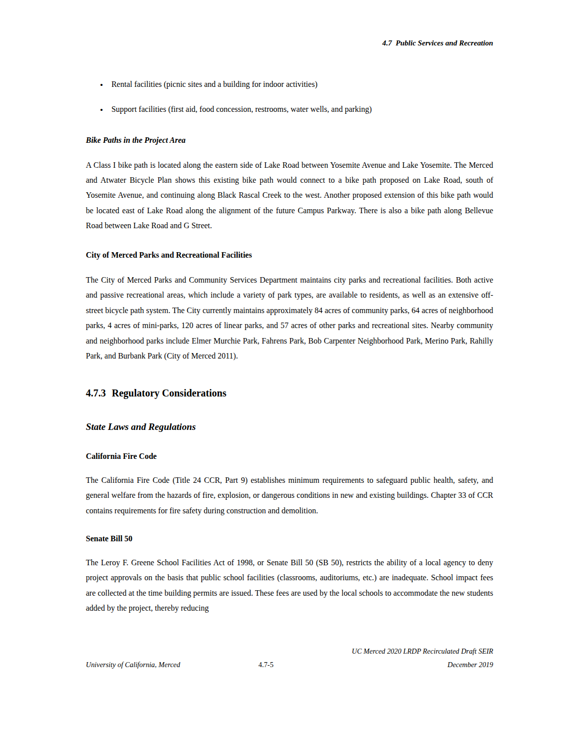4.7 Public Services and Recreation
Rental facilities (picnic sites and a building for indoor activities)
Support facilities (first aid, food concession, restrooms, water wells, and parking)
Bike Paths in the Project Area
A Class I bike path is located along the eastern side of Lake Road between Yosemite Avenue and Lake Yosemite. The Merced and Atwater Bicycle Plan shows this existing bike path would connect to a bike path proposed on Lake Road, south of Yosemite Avenue, and continuing along Black Rascal Creek to the west. Another proposed extension of this bike path would be located east of Lake Road along the alignment of the future Campus Parkway. There is also a bike path along Bellevue Road between Lake Road and G Street.
City of Merced Parks and Recreational Facilities
The City of Merced Parks and Community Services Department maintains city parks and recreational facilities. Both active and passive recreational areas, which include a variety of park types, are available to residents, as well as an extensive off-street bicycle path system. The City currently maintains approximately 84 acres of community parks, 64 acres of neighborhood parks, 4 acres of mini-parks, 120 acres of linear parks, and 57 acres of other parks and recreational sites. Nearby community and neighborhood parks include Elmer Murchie Park, Fahrens Park, Bob Carpenter Neighborhood Park, Merino Park, Rahilly Park, and Burbank Park (City of Merced 2011).
4.7.3 Regulatory Considerations
State Laws and Regulations
California Fire Code
The California Fire Code (Title 24 CCR, Part 9) establishes minimum requirements to safeguard public health, safety, and general welfare from the hazards of fire, explosion, or dangerous conditions in new and existing buildings. Chapter 33 of CCR contains requirements for fire safety during construction and demolition.
Senate Bill 50
The Leroy F. Greene School Facilities Act of 1998, or Senate Bill 50 (SB 50), restricts the ability of a local agency to deny project approvals on the basis that public school facilities (classrooms, auditoriums, etc.) are inadequate. School impact fees are collected at the time building permits are issued. These fees are used by the local schools to accommodate the new students added by the project, thereby reducing
University of California, Merced
4.7-5
UC Merced 2020 LRDP Recirculated Draft SEIR
December 2019